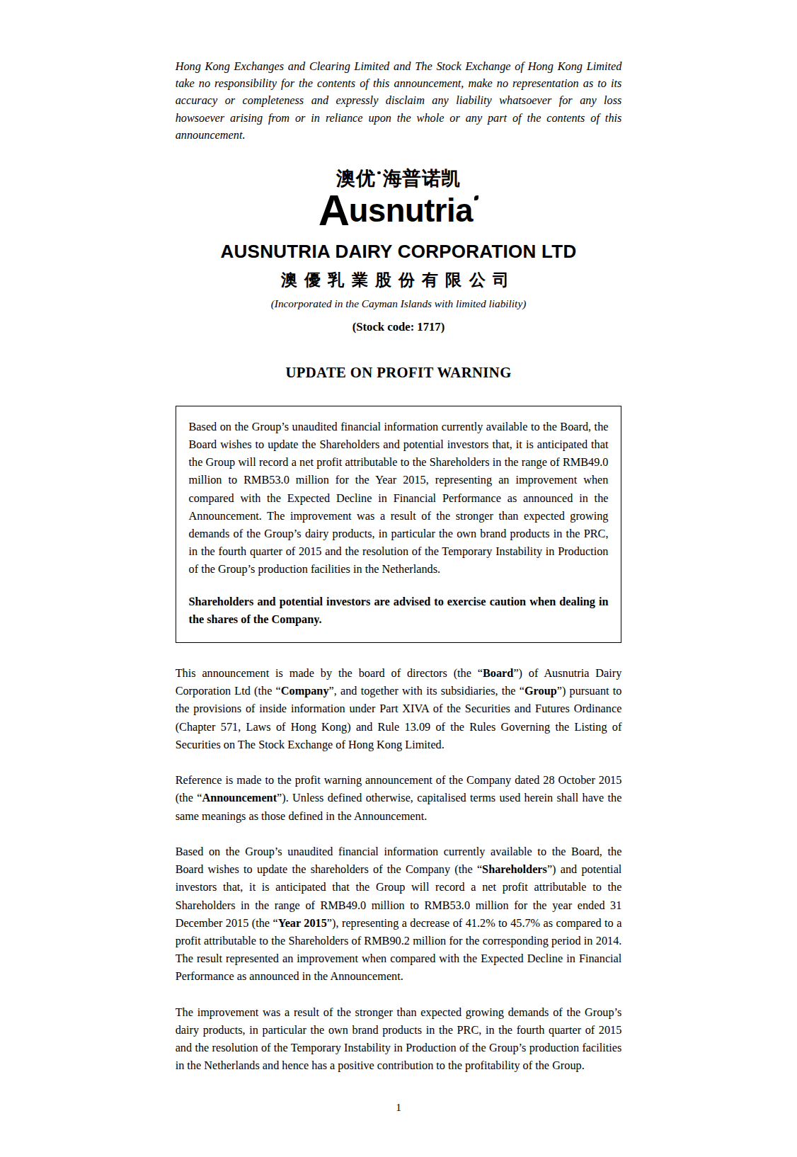Hong Kong Exchanges and Clearing Limited and The Stock Exchange of Hong Kong Limited take no responsibility for the contents of this announcement, make no representation as to its accuracy or completeness and expressly disclaim any liability whatsoever for any loss howsoever arising from or in reliance upon the whole or any part of the contents of this announcement.
澳优 海普诺凯
Ausnutria
AUSNUTRIA DAIRY CORPORATION LTD
澳優乳業股份有限公司
(Incorporated in the Cayman Islands with limited liability)
(Stock code: 1717)
UPDATE ON PROFIT WARNING
Based on the Group’s unaudited financial information currently available to the Board, the Board wishes to update the Shareholders and potential investors that, it is anticipated that the Group will record a net profit attributable to the Shareholders in the range of RMB49.0 million to RMB53.0 million for the Year 2015, representing an improvement when compared with the Expected Decline in Financial Performance as announced in the Announcement. The improvement was a result of the stronger than expected growing demands of the Group’s dairy products, in particular the own brand products in the PRC, in the fourth quarter of 2015 and the resolution of the Temporary Instability in Production of the Group’s production facilities in the Netherlands.
Shareholders and potential investors are advised to exercise caution when dealing in the shares of the Company.
This announcement is made by the board of directors (the “Board”) of Ausnutria Dairy Corporation Ltd (the “Company”, and together with its subsidiaries, the “Group”) pursuant to the provisions of inside information under Part XIVA of the Securities and Futures Ordinance (Chapter 571, Laws of Hong Kong) and Rule 13.09 of the Rules Governing the Listing of Securities on The Stock Exchange of Hong Kong Limited.
Reference is made to the profit warning announcement of the Company dated 28 October 2015 (the “Announcement”). Unless defined otherwise, capitalised terms used herein shall have the same meanings as those defined in the Announcement.
Based on the Group’s unaudited financial information currently available to the Board, the Board wishes to update the shareholders of the Company (the “Shareholders”) and potential investors that, it is anticipated that the Group will record a net profit attributable to the Shareholders in the range of RMB49.0 million to RMB53.0 million for the year ended 31 December 2015 (the “Year 2015”), representing a decrease of 41.2% to 45.7% as compared to a profit attributable to the Shareholders of RMB90.2 million for the corresponding period in 2014. The result represented an improvement when compared with the Expected Decline in Financial Performance as announced in the Announcement.
The improvement was a result of the stronger than expected growing demands of the Group’s dairy products, in particular the own brand products in the PRC, in the fourth quarter of 2015 and the resolution of the Temporary Instability in Production of the Group’s production facilities in the Netherlands and hence has a positive contribution to the profitability of the Group.
1